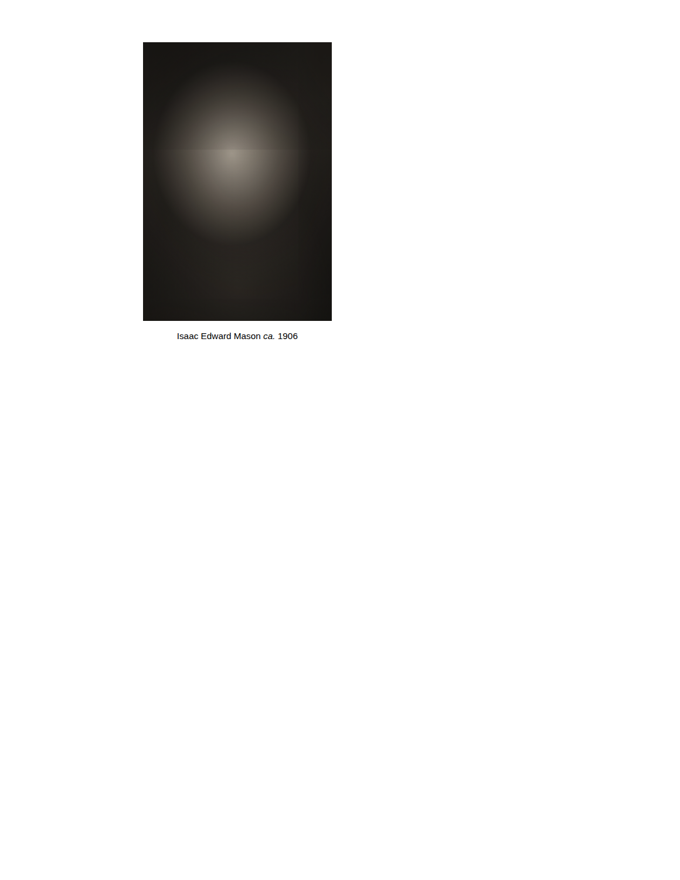Isaac Edward Mason ca. 1906